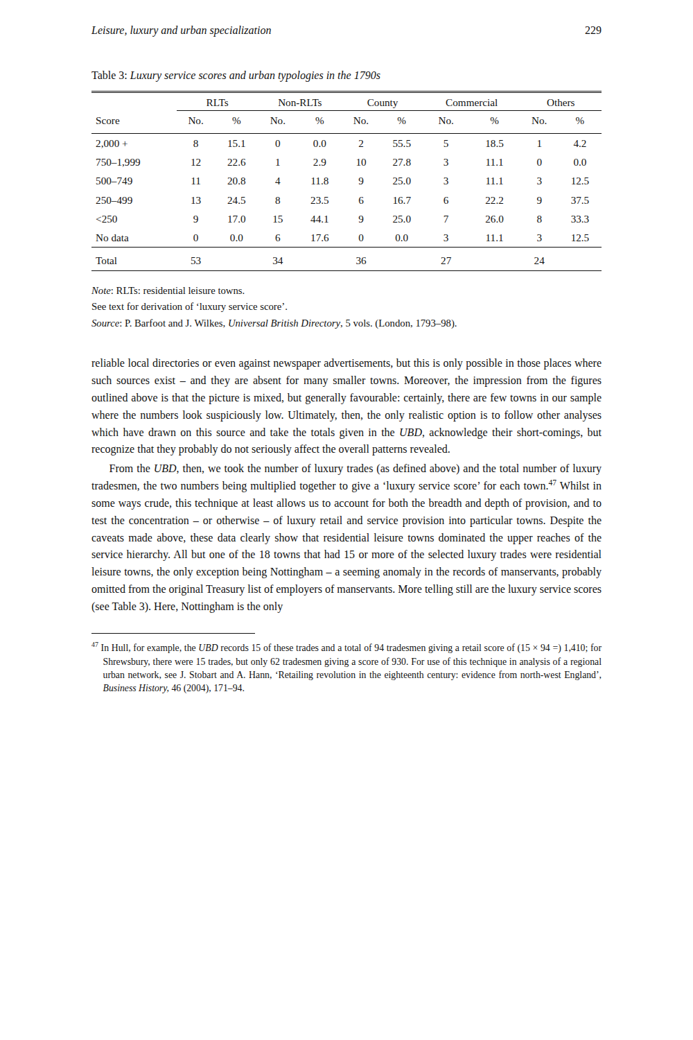Leisure, luxury and urban specialization 229
Table 3: Luxury service scores and urban typologies in the 1790s
| | RLTs | Non-RLTs | County | Commercial | Others |
| --- | --- | --- | --- | --- | --- |
| Score | No. | % | No. | % | No. | % | No. | % | No. | % |
| 2,000 + | 8 | 15.1 | 0 | 0.0 | 2 | 55.5 | 5 | 18.5 | 1 | 4.2 |
| 750–1,999 | 12 | 22.6 | 1 | 2.9 | 10 | 27.8 | 3 | 11.1 | 0 | 0.0 |
| 500–749 | 11 | 20.8 | 4 | 11.8 | 9 | 25.0 | 3 | 11.1 | 3 | 12.5 |
| 250–499 | 13 | 24.5 | 8 | 23.5 | 6 | 16.7 | 6 | 22.2 | 9 | 37.5 |
| <250 | 9 | 17.0 | 15 | 44.1 | 9 | 25.0 | 7 | 26.0 | 8 | 33.3 |
| No data | 0 | 0.0 | 6 | 17.6 | 0 | 0.0 | 3 | 11.1 | 3 | 12.5 |
| Total | 53 | | 34 | | 36 | | 27 | | 24 | |
Note: RLTs: residential leisure towns.
See text for derivation of ‘luxury service score’.
Source: P. Barfoot and J. Wilkes, Universal British Directory, 5 vols. (London, 1793–98).
reliable local directories or even against newspaper advertisements, but this is only possible in those places where such sources exist – and they are absent for many smaller towns. Moreover, the impression from the figures outlined above is that the picture is mixed, but generally favourable: certainly, there are few towns in our sample where the numbers look suspiciously low. Ultimately, then, the only realistic option is to follow other analyses which have drawn on this source and take the totals given in the UBD, acknowledge their short-comings, but recognize that they probably do not seriously affect the overall patterns revealed.
From the UBD, then, we took the number of luxury trades (as defined above) and the total number of luxury tradesmen, the two numbers being multiplied together to give a ‘luxury service score’ for each town.47 Whilst in some ways crude, this technique at least allows us to account for both the breadth and depth of provision, and to test the concentration – or otherwise – of luxury retail and service provision into particular towns. Despite the caveats made above, these data clearly show that residential leisure towns dominated the upper reaches of the service hierarchy. All but one of the 18 towns that had 15 or more of the selected luxury trades were residential leisure towns, the only exception being Nottingham – a seeming anomaly in the records of manservants, probably omitted from the original Treasury list of employers of manservants. More telling still are the luxury service scores (see Table 3). Here, Nottingham is the only
47 In Hull, for example, the UBD records 15 of these trades and a total of 94 tradesmen giving a retail score of (15 × 94 =) 1,410; for Shrewsbury, there were 15 trades, but only 62 tradesmen giving a score of 930. For use of this technique in analysis of a regional urban network, see J. Stobart and A. Hann, ‘Retailing revolution in the eighteenth century: evidence from north-west England’, Business History, 46 (2004), 171–94.